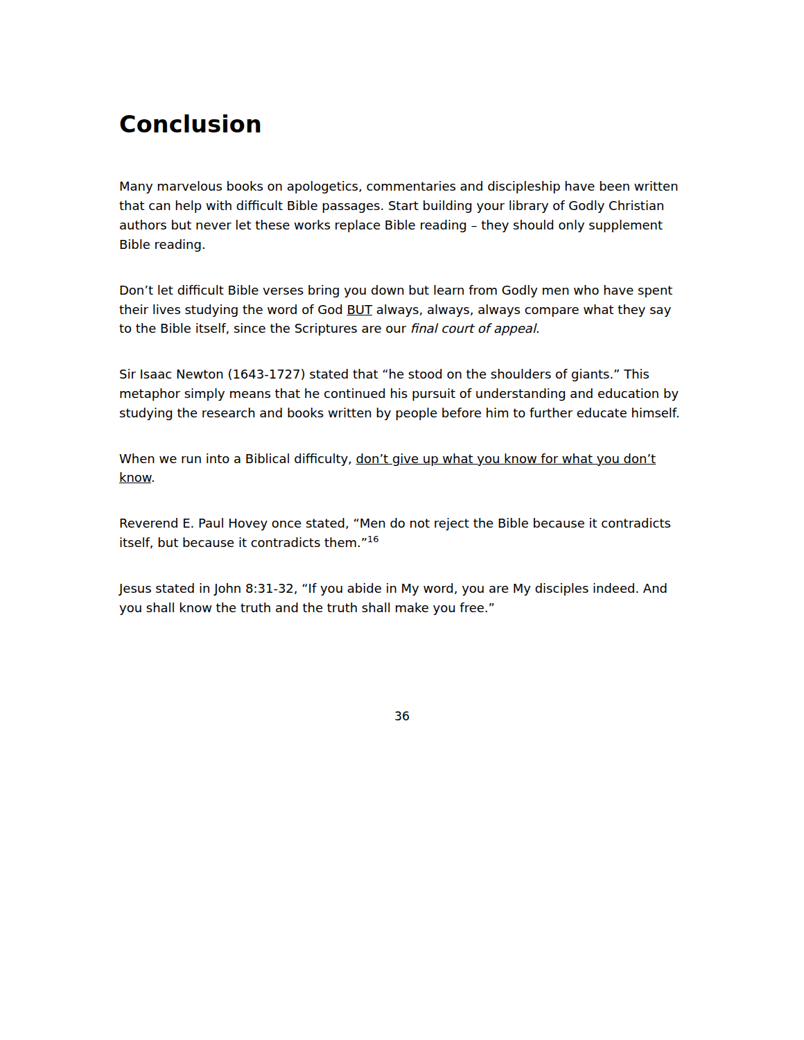Conclusion
Many marvelous books on apologetics, commentaries and discipleship have been written that can help with difficult Bible passages. Start building your library of Godly Christian authors but never let these works replace Bible reading – they should only supplement Bible reading.
Don’t let difficult Bible verses bring you down but learn from Godly men who have spent their lives studying the word of God BUT always, always, always compare what they say to the Bible itself, since the Scriptures are our final court of appeal.
Sir Isaac Newton (1643-1727) stated that “he stood on the shoulders of giants.” This metaphor simply means that he continued his pursuit of understanding and education by studying the research and books written by people before him to further educate himself.
When we run into a Biblical difficulty, don’t give up what you know for what you don’t know.
Reverend E. Paul Hovey once stated, “Men do not reject the Bible because it contradicts itself, but because it contradicts them.”16
Jesus stated in John 8:31-32, “If you abide in My word, you are My disciples indeed. And you shall know the truth and the truth shall make you free.”
36